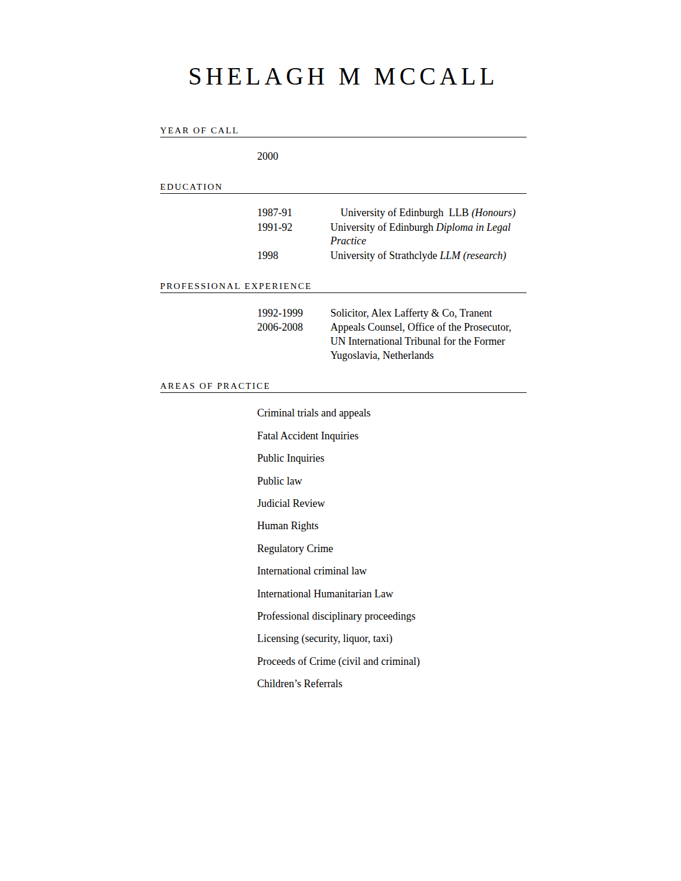SHELAGH M MCCALL
YEAR OF CALL
| 2000 |
EDUCATION
| 1987-91 | University of Edinburgh LLB (Honours) |
| 1991-92 | University of Edinburgh Diploma in Legal Practice |
| 1998 | University of Strathclyde LLM (research) |
PROFESSIONAL EXPERIENCE
| 1992-1999 | Solicitor, Alex Lafferty & Co, Tranent |
| 2006-2008 | Appeals Counsel, Office of the Prosecutor, UN International Tribunal for the Former Yugoslavia, Netherlands |
AREAS OF PRACTICE
Criminal trials and appeals
Fatal Accident Inquiries
Public Inquiries
Public law
Judicial Review
Human Rights
Regulatory Crime
International criminal law
International Humanitarian Law
Professional disciplinary proceedings
Licensing (security, liquor, taxi)
Proceeds of Crime (civil and criminal)
Children’s Referrals